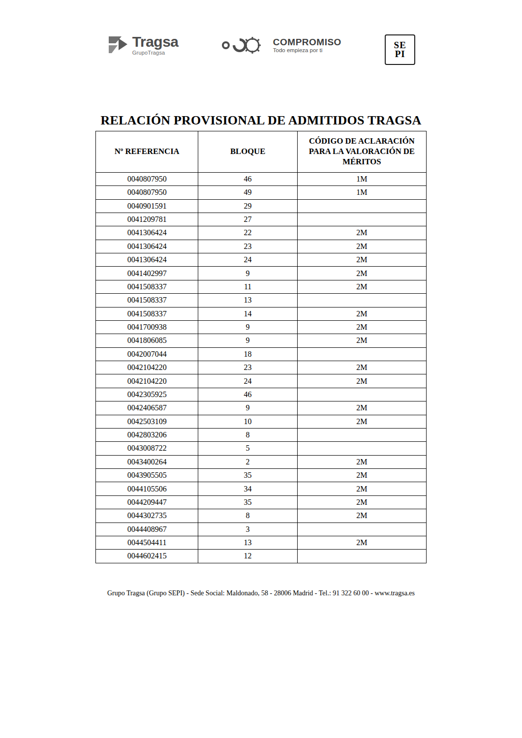Tragsa
GrupoTragsa
COMPROMISO
Todo empieza por ti
SE
PI
RELACIÓN PROVISIONAL DE ADMITIDOS TRAGSA
| Nº REFERENCIA | BLOQUE | CÓDIGO DE ACLARACIÓN PARA LA VALORACIÓN DE MÉRITOS |
| --- | --- | --- |
| 0040807950 | 46 | 1M |
| 0040807950 | 49 | 1M |
| 0040901591 | 29 | |
| 0041209781 | 27 | |
| 0041306424 | 22 | 2M |
| 0041306424 | 23 | 2M |
| 0041306424 | 24 | 2M |
| 0041402997 | 9 | 2M |
| 0041508337 | 11 | 2M |
| 0041508337 | 13 | |
| 0041508337 | 14 | 2M |
| 0041700938 | 9 | 2M |
| 0041806085 | 9 | 2M |
| 0042007044 | 18 | |
| 0042104220 | 23 | 2M |
| 0042104220 | 24 | 2M |
| 0042305925 | 46 | |
| 0042406587 | 9 | 2M |
| 0042503109 | 10 | 2M |
| 0042803206 | 8 | |
| 0043008722 | 5 | |
| 0043400264 | 2 | 2M |
| 0043905505 | 35 | 2M |
| 0044105506 | 34 | 2M |
| 0044209447 | 35 | 2M |
| 0044302735 | 8 | 2M |
| 0044408967 | 3 | |
| 0044504411 | 13 | 2M |
| 0044602415 | 12 | |
Grupo Tragsa (Grupo SEPI) - Sede Social: Maldonado, 58 - 28006 Madrid - Tel.: 91 322 60 00 - www.tragsa.es